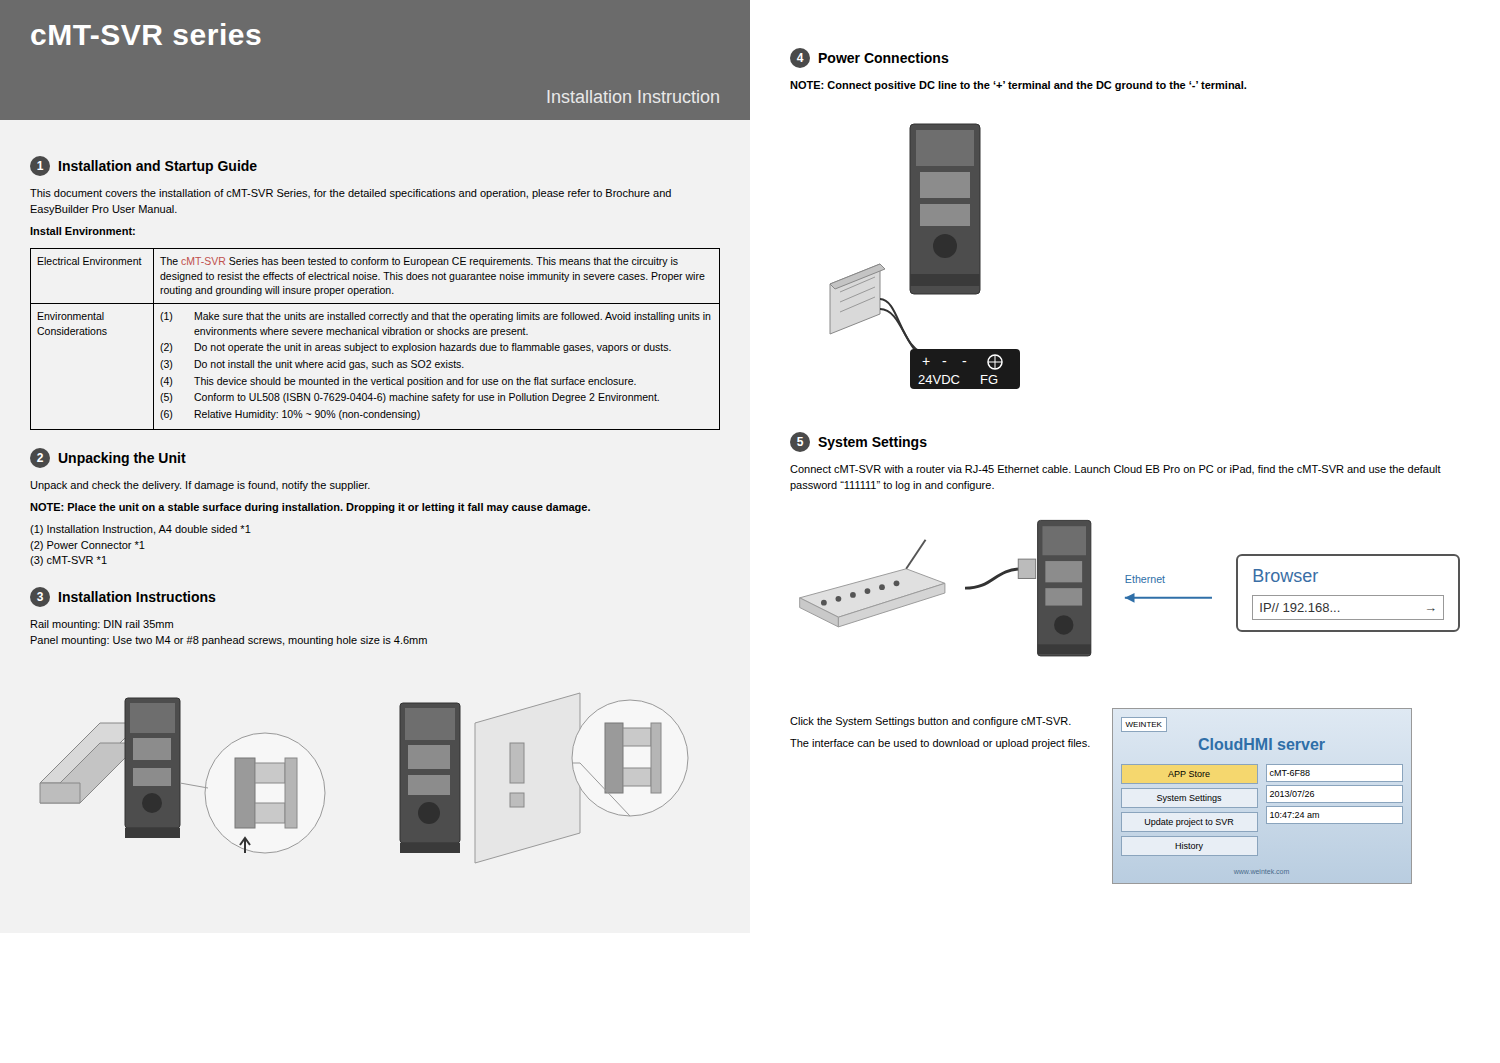cMT-SVR series
Installation Instruction
1
Installation and Startup Guide
This document covers the installation of cMT-SVR Series, for the detailed specifications and operation, please refer to Brochure and EasyBuilder Pro User Manual.
Install Environment:
| Electrical Environment | The cMT-SVR Series has been tested to conform to European CE requirements. This means that the circuitry is designed to resist the effects of electrical noise. This does not guarantee noise immunity in severe cases. Proper wire routing and grounding will insure proper operation. |
| Environmental Considerations | (1) Make sure that the units are installed correctly and that the operating limits are followed. Avoid installing units in environments where severe mechanical vibration or shocks are present. (2) Do not operate the unit in areas subject to explosion hazards due to flammable gases, vapors or dusts. (3) Do not install the unit where acid gas, such as SO2 exists. (4) This device should be mounted in the vertical position and for use on the flat surface enclosure. (5) Conform to UL508 (ISBN 0-7629-0404-6) machine safety for use in Pollution Degree 2 Environment. (6) Relative Humidity: 10% ~ 90% (non-condensing) |
2
Unpacking the Unit
Unpack and check the delivery. If damage is found, notify the supplier.
NOTE: Place the unit on a stable surface during installation. Dropping it or letting it fall may cause damage.
(1) Installation Instruction, A4 double sided *1
(2) Power Connector *1
(3) cMT-SVR *1
3
Installation Instructions
Rail mounting: DIN rail 35mm
Panel mounting: Use two M4 or #8 panhead screws, mounting hole size is 4.6mm
4
Power Connections
NOTE: Connect positive DC line to the ‘+’ terminal and the DC ground to the ‘-’ terminal.
+ - - 24VDC FG
5
System Settings
Connect cMT-SVR with a router via RJ-45 Ethernet cable. Launch Cloud EB Pro on PC or iPad, find the cMT-SVR and use the default password “111111” to log in and configure.
Ethernet
Browser
IP// 192.168...→
Click the System Settings button and configure cMT-SVR.
The interface can be used to download or upload project files.
WEINTEK
CloudHMI server
APP Store
System Settings
Update project to SVR
History
cMT-6F88
2013/07/26
10:47:24 am
www.weintek.com